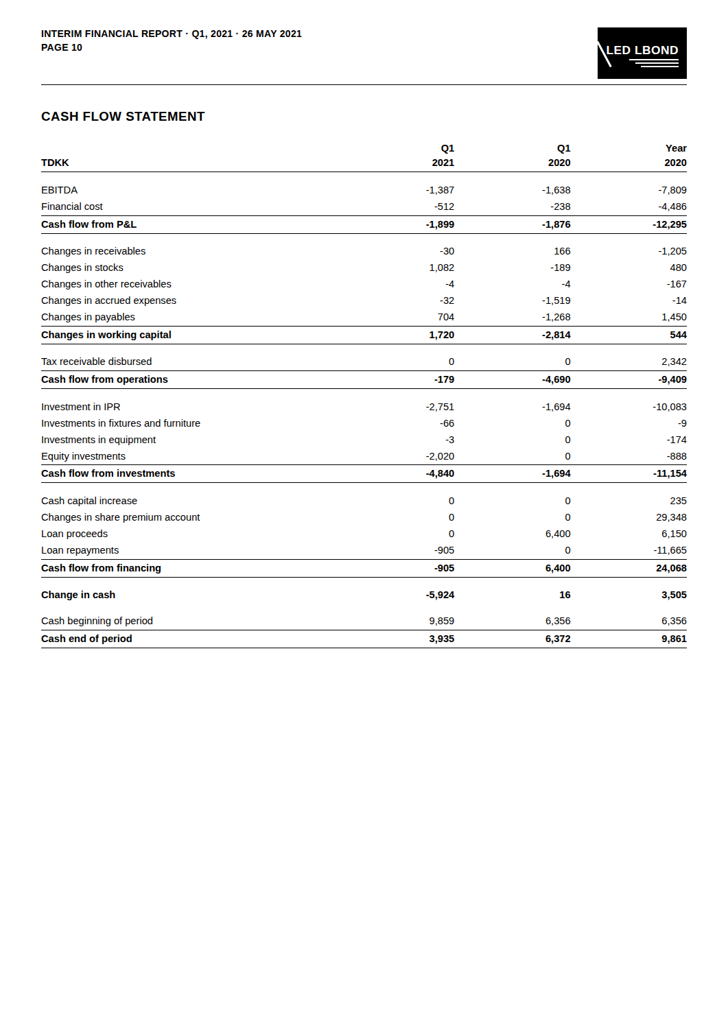INTERIM FINANCIAL REPORT · Q1, 2021 · 26 MAY 2021
PAGE 10
LED LBOND
CASH FLOW STATEMENT
| | Q1 | Q1 | Year |
| --- | --- | --- | --- |
| TDKK | 2021 | 2020 | 2020 |
| EBITDA | -1,387 | -1,638 | -7,809 |
| Financial cost | -512 | -238 | -4,486 |
| Cash flow from P&L | -1,899 | -1,876 | -12,295 |
| Changes in receivables | -30 | 166 | -1,205 |
| Changes in stocks | 1,082 | -189 | 480 |
| Changes in other receivables | -4 | -4 | -167 |
| Changes in accrued expenses | -32 | -1,519 | -14 |
| Changes in payables | 704 | -1,268 | 1,450 |
| Changes in working capital | 1,720 | -2,814 | 544 |
| Tax receivable disbursed | 0 | 0 | 2,342 |
| Cash flow from operations | -179 | -4,690 | -9,409 |
| Investment in IPR | -2,751 | -1,694 | -10,083 |
| Investments in fixtures and furniture | -66 | 0 | -9 |
| Investments in equipment | -3 | 0 | -174 |
| Equity investments | -2,020 | 0 | -888 |
| Cash flow from investments | -4,840 | -1,694 | -11,154 |
| Cash capital increase | 0 | 0 | 235 |
| Changes in share premium account | 0 | 0 | 29,348 |
| Loan proceeds | 0 | 6,400 | 6,150 |
| Loan repayments | -905 | 0 | -11,665 |
| Cash flow from financing | -905 | 6,400 | 24,068 |
| Change in cash | -5,924 | 16 | 3,505 |
| Cash beginning of period | 9,859 | 6,356 | 6,356 |
| Cash end of period | 3,935 | 6,372 | 9,861 |